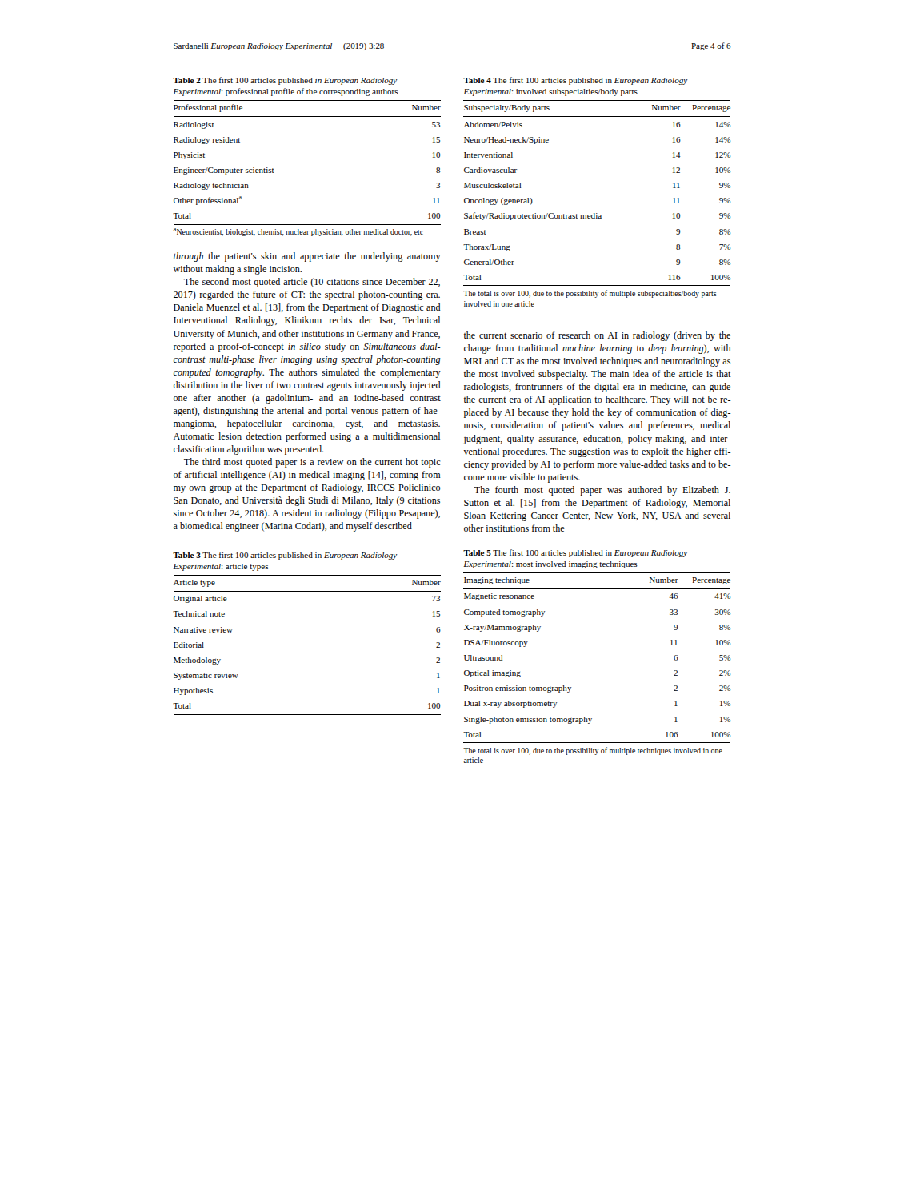Sardanelli European Radiology Experimental (2019) 3:28
Page 4 of 6
Table 2 The first 100 articles published in European Radiology Experimental: professional profile of the corresponding authors
| Professional profile | Number |
| --- | --- |
| Radiologist | 53 |
| Radiology resident | 15 |
| Physicist | 10 |
| Engineer/Computer scientist | 8 |
| Radiology technician | 3 |
| Other professional a | 11 |
| Total | 100 |
aNeuroscientist, biologist, chemist, nuclear physician, other medical doctor, etc
through the patient's skin and appreciate the underlying anatomy without making a single incision.
The second most quoted article (10 citations since December 22, 2017) regarded the future of CT: the spectral photon-counting era. Daniela Muenzel et al. [13], from the Department of Diagnostic and Interventional Radiology, Klinikum rechts der Isar, Technical University of Munich, and other institutions in Germany and France, reported a proof-of-concept in silico study on Simultaneous dual-contrast multi-phase liver imaging using spectral photon-counting computed tomography. The authors simulated the complementary distribution in the liver of two contrast agents intravenously injected one after another (a gadolinium- and an iodine-based contrast agent), distinguishing the arterial and portal venous pattern of haemangioma, hepatocellular carcinoma, cyst, and metastasis. Automatic lesion detection performed using a a multidimensional classification algorithm was presented.
The third most quoted paper is a review on the current hot topic of artificial intelligence (AI) in medical imaging [14], coming from my own group at the Department of Radiology, IRCCS Policlinico San Donato, and Università degli Studi di Milano, Italy (9 citations since October 24, 2018). A resident in radiology (Filippo Pesapane), a biomedical engineer (Marina Codari), and myself described
Table 3 The first 100 articles published in European Radiology Experimental: article types
| Article type | Number |
| --- | --- |
| Original article | 73 |
| Technical note | 15 |
| Narrative review | 6 |
| Editorial | 2 |
| Methodology | 2 |
| Systematic review | 1 |
| Hypothesis | 1 |
| Total | 100 |
Table 4 The first 100 articles published in European Radiology Experimental: involved subspecialties/body parts
| Subspecialty/Body parts | Number | Percentage |
| --- | --- | --- |
| Abdomen/Pelvis | 16 | 14% |
| Neuro/Head-neck/Spine | 16 | 14% |
| Interventional | 14 | 12% |
| Cardiovascular | 12 | 10% |
| Musculoskeletal | 11 | 9% |
| Oncology (general) | 11 | 9% |
| Safety/Radioprotection/Contrast media | 10 | 9% |
| Breast | 9 | 8% |
| Thorax/Lung | 8 | 7% |
| General/Other | 9 | 8% |
| Total | 116 | 100% |
The total is over 100, due to the possibility of multiple subspecialties/body parts involved in one article
the current scenario of research on AI in radiology (driven by the change from traditional machine learning to deep learning), with MRI and CT as the most involved techniques and neuroradiology as the most involved subspecialty. The main idea of the article is that radiologists, frontrunners of the digital era in medicine, can guide the current era of AI application to healthcare. They will not be replaced by AI because they hold the key of communication of diagnosis, consideration of patient's values and preferences, medical judgment, quality assurance, education, policy-making, and interventional procedures. The suggestion was to exploit the higher efficiency provided by AI to perform more value-added tasks and to become more visible to patients.
The fourth most quoted paper was authored by Elizabeth J. Sutton et al. [15] from the Department of Radiology, Memorial Sloan Kettering Cancer Center, New York, NY, USA and several other institutions from the
Table 5 The first 100 articles published in European Radiology Experimental: most involved imaging techniques
| Imaging technique | Number | Percentage |
| --- | --- | --- |
| Magnetic resonance | 46 | 41% |
| Computed tomography | 33 | 30% |
| X-ray/Mammography | 9 | 8% |
| DSA/Fluoroscopy | 11 | 10% |
| Ultrasound | 6 | 5% |
| Optical imaging | 2 | 2% |
| Positron emission tomography | 2 | 2% |
| Dual x-ray absorptiometry | 1 | 1% |
| Single-photon emission tomography | 1 | 1% |
| Total | 106 | 100% |
The total is over 100, due to the possibility of multiple techniques involved in one article